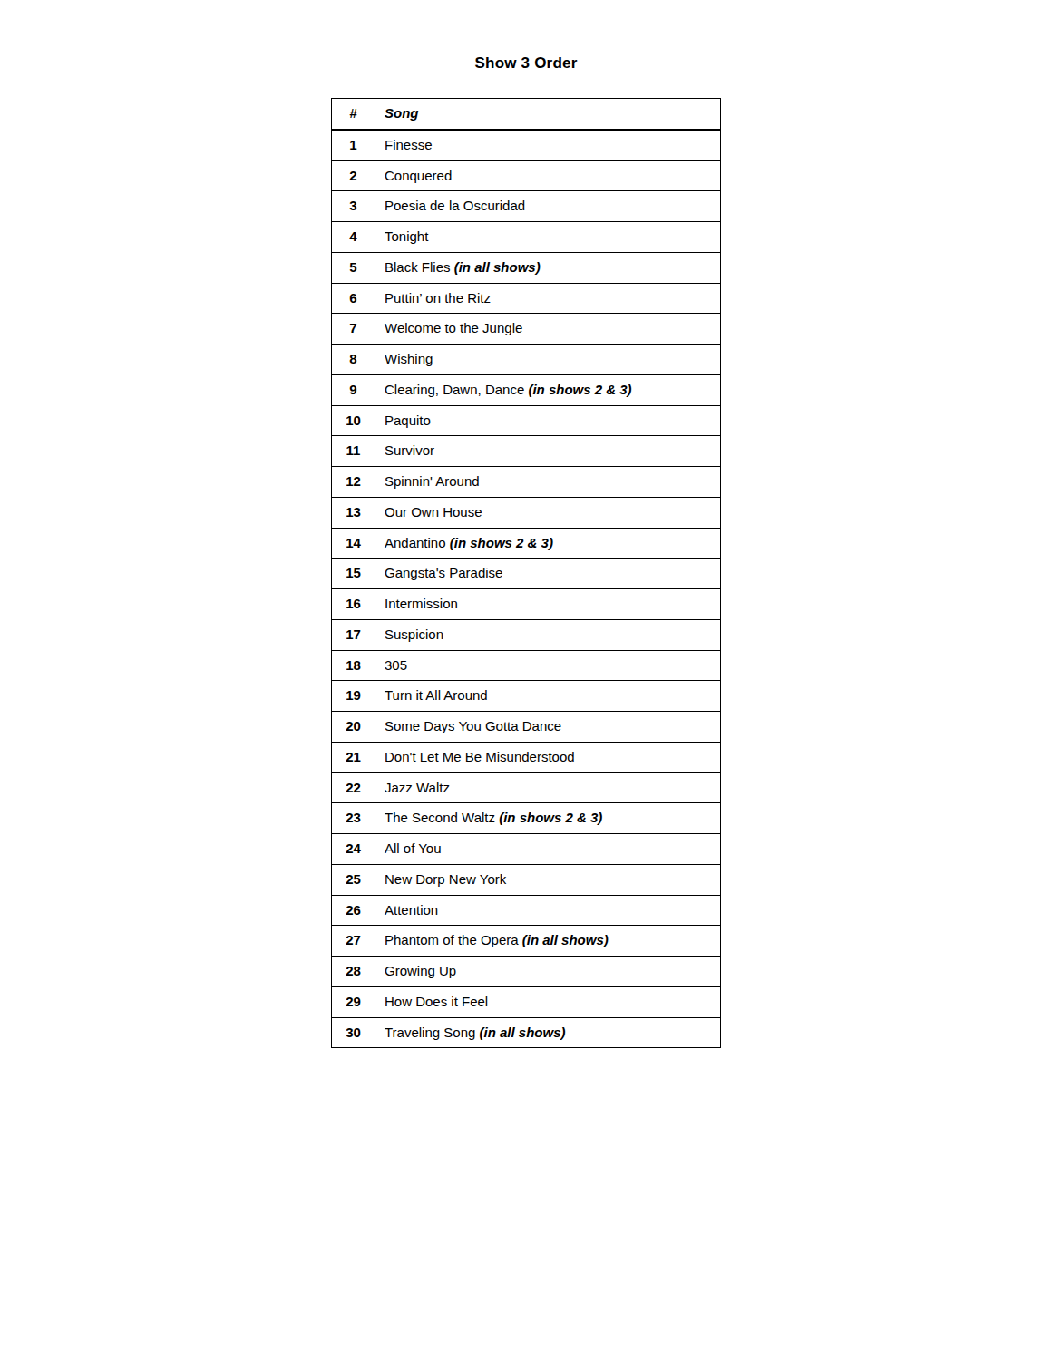Show 3 Order
| # | Song |
| --- | --- |
| 1 | Finesse |
| 2 | Conquered |
| 3 | Poesia de la Oscuridad |
| 4 | Tonight |
| 5 | Black Flies (in all shows) |
| 6 | Puttin’ on the Ritz |
| 7 | Welcome to the Jungle |
| 8 | Wishing |
| 9 | Clearing, Dawn, Dance (in shows 2 & 3) |
| 10 | Paquito |
| 11 | Survivor |
| 12 | Spinnin' Around |
| 13 | Our Own House |
| 14 | Andantino (in shows 2 & 3) |
| 15 | Gangsta's Paradise |
| 16 | Intermission |
| 17 | Suspicion |
| 18 | 305 |
| 19 | Turn it All Around |
| 20 | Some Days You Gotta Dance |
| 21 | Don't Let Me Be Misunderstood |
| 22 | Jazz Waltz |
| 23 | The Second Waltz (in shows 2 & 3) |
| 24 | All of You |
| 25 | New Dorp New York |
| 26 | Attention |
| 27 | Phantom of the Opera (in all shows) |
| 28 | Growing Up |
| 29 | How Does it Feel |
| 30 | Traveling Song (in all shows) |